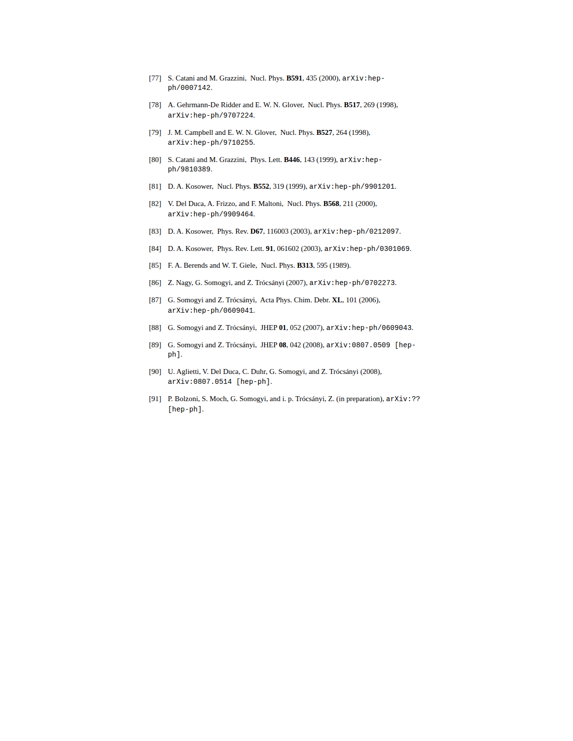[77] S. Catani and M. Grazzini, Nucl. Phys. B591, 435 (2000), arXiv:hep-ph/0007142.
[78] A. Gehrmann-De Ridder and E. W. N. Glover, Nucl. Phys. B517, 269 (1998), arXiv:hep-ph/9707224.
[79] J. M. Campbell and E. W. N. Glover, Nucl. Phys. B527, 264 (1998), arXiv:hep-ph/9710255.
[80] S. Catani and M. Grazzini, Phys. Lett. B446, 143 (1999), arXiv:hep-ph/9810389.
[81] D. A. Kosower, Nucl. Phys. B552, 319 (1999), arXiv:hep-ph/9901201.
[82] V. Del Duca, A. Frizzo, and F. Maltoni, Nucl. Phys. B568, 211 (2000), arXiv:hep-ph/9909464.
[83] D. A. Kosower, Phys. Rev. D67, 116003 (2003), arXiv:hep-ph/0212097.
[84] D. A. Kosower, Phys. Rev. Lett. 91, 061602 (2003), arXiv:hep-ph/0301069.
[85] F. A. Berends and W. T. Giele, Nucl. Phys. B313, 595 (1989).
[86] Z. Nagy, G. Somogyi, and Z. Trócsányi (2007), arXiv:hep-ph/0702273.
[87] G. Somogyi and Z. Trócsányi, Acta Phys. Chim. Debr. XL, 101 (2006), arXiv:hep-ph/0609041.
[88] G. Somogyi and Z. Trócsányi, JHEP 01, 052 (2007), arXiv:hep-ph/0609043.
[89] G. Somogyi and Z. Trócsányi, JHEP 08, 042 (2008), arXiv:0807.0509 [hep-ph].
[90] U. Aglietti, V. Del Duca, C. Duhr, G. Somogyi, and Z. Trócsányi (2008), arXiv:0807.0514 [hep-ph].
[91] P. Bolzoni, S. Moch, G. Somogyi, and i. p. Trócsányi, Z. (in preparation), arXiv:?? [hep-ph].